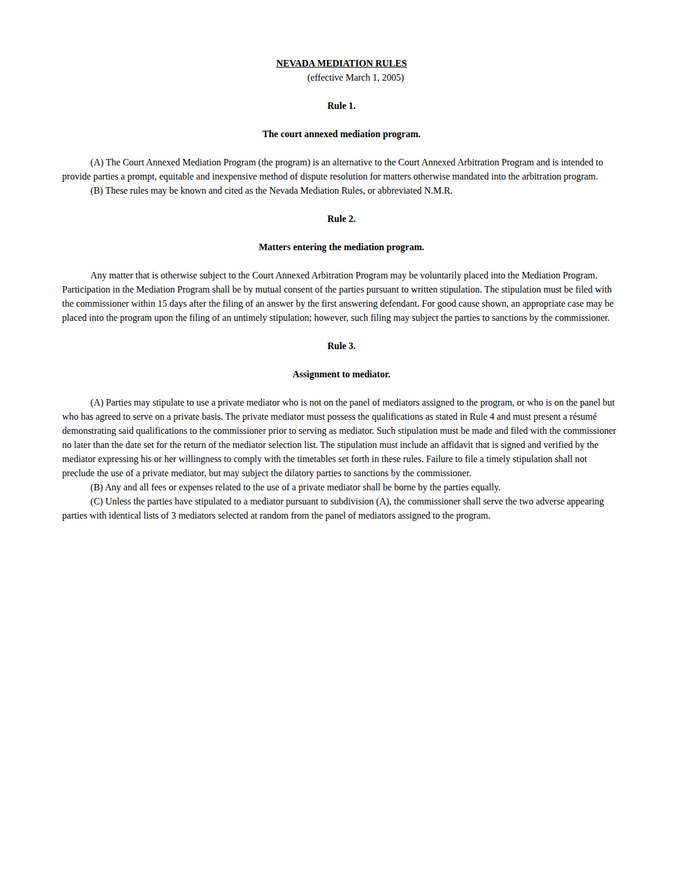NEVADA MEDIATION RULES
(effective March 1, 2005)
Rule 1.
The court annexed mediation program.
(A) The Court Annexed Mediation Program (the program) is an alternative to the Court Annexed Arbitration Program and is intended to provide parties a prompt, equitable and inexpensive method of dispute resolution for matters otherwise mandated into the arbitration program.
(B) These rules may be known and cited as the Nevada Mediation Rules, or abbreviated N.M.R.
Rule 2.
Matters entering the mediation program.
Any matter that is otherwise subject to the Court Annexed Arbitration Program may be voluntarily placed into the Mediation Program. Participation in the Mediation Program shall be by mutual consent of the parties pursuant to written stipulation. The stipulation must be filed with the commissioner within 15 days after the filing of an answer by the first answering defendant. For good cause shown, an appropriate case may be placed into the program upon the filing of an untimely stipulation; however, such filing may subject the parties to sanctions by the commissioner.
Rule 3.
Assignment to mediator.
(A) Parties may stipulate to use a private mediator who is not on the panel of mediators assigned to the program, or who is on the panel but who has agreed to serve on a private basis. The private mediator must possess the qualifications as stated in Rule 4 and must present a résumé demonstrating said qualifications to the commissioner prior to serving as mediator. Such stipulation must be made and filed with the commissioner no later than the date set for the return of the mediator selection list. The stipulation must include an affidavit that is signed and verified by the mediator expressing his or her willingness to comply with the timetables set forth in these rules. Failure to file a timely stipulation shall not preclude the use of a private mediator, but may subject the dilatory parties to sanctions by the commissioner.
(B) Any and all fees or expenses related to the use of a private mediator shall be borne by the parties equally.
(C) Unless the parties have stipulated to a mediator pursuant to subdivision (A), the commissioner shall serve the two adverse appearing parties with identical lists of 3 mediators selected at random from the panel of mediators assigned to the program.